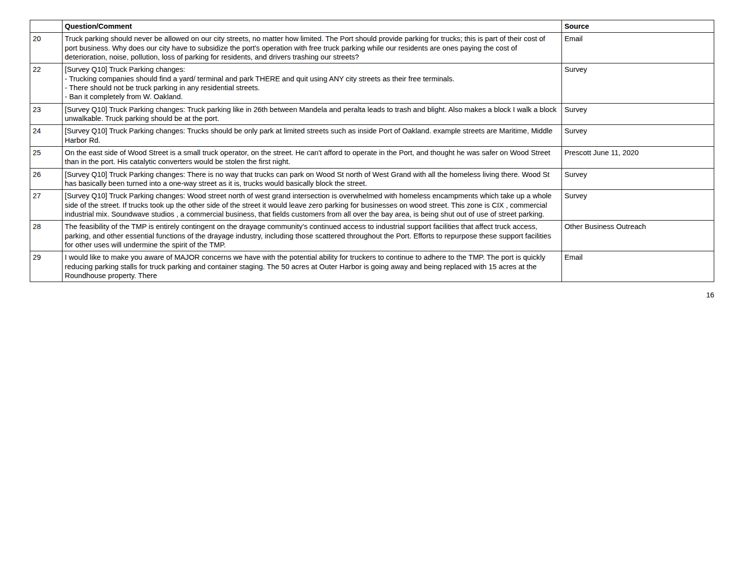| | Question/Comment | Source |
| --- | --- | --- |
| 20 | Truck parking should never be allowed on our city streets, no matter how limited. The Port should provide parking for trucks; this is part of their cost of port business. Why does our city have to subsidize the port's operation with free truck parking while our residents are ones paying the cost of deterioration, noise, pollution, loss of parking for residents, and drivers trashing our streets? | Email |
| 22 | [Survey Q10] Truck Parking changes: - Trucking companies should find a yard/ terminal and park THERE and quit using ANY city streets as their free terminals. - There should not be truck parking in any residential streets. - Ban it completely from W. Oakland. | Survey |
| 23 | [Survey Q10] Truck Parking changes: Truck parking like in 26th between Mandela and peralta leads to trash and blight. Also makes a block I walk a block unwalkable. Truck parking should be at the port. | Survey |
| 24 | [Survey Q10] Truck Parking changes: Trucks should be only park at limited streets such as inside Port of Oakland. example streets are Maritime, Middle Harbor Rd. | Survey |
| 25 | On the east side of Wood Street is a small truck operator, on the street. He can't afford to operate in the Port, and thought he was safer on Wood Street than in the port. His catalytic converters would be stolen the first night. | Prescott June 11, 2020 |
| 26 | [Survey Q10] Truck Parking changes: There is no way that trucks can park on Wood St north of West Grand with all the homeless living there. Wood St has basically been turned into a one-way street as it is, trucks would basically block the street. | Survey |
| 27 | [Survey Q10] Truck Parking changes: Wood street north of west grand intersection is overwhelmed with homeless encampments which take up a whole side of the street. If trucks took up the other side of the street it would leave zero parking for businesses on wood street. This zone is CIX , commercial industrial mix. Soundwave studios , a commercial business, that fields customers from all over the bay area, is being shut out of use of street parking. | Survey |
| 28 | The feasibility of the TMP is entirely contingent on the drayage community's continued access to industrial support facilities that affect truck access, parking, and other essential functions of the drayage industry, including those scattered throughout the Port. Efforts to repurpose these support facilities for other uses will undermine the spirit of the TMP. | Other Business Outreach |
| 29 | I would like to make you aware of MAJOR concerns we have with the potential ability for truckers to continue to adhere to the TMP. The port is quickly reducing parking stalls for truck parking and container staging. The 50 acres at Outer Harbor is going away and being replaced with 15 acres at the Roundhouse property. There | Email |
16